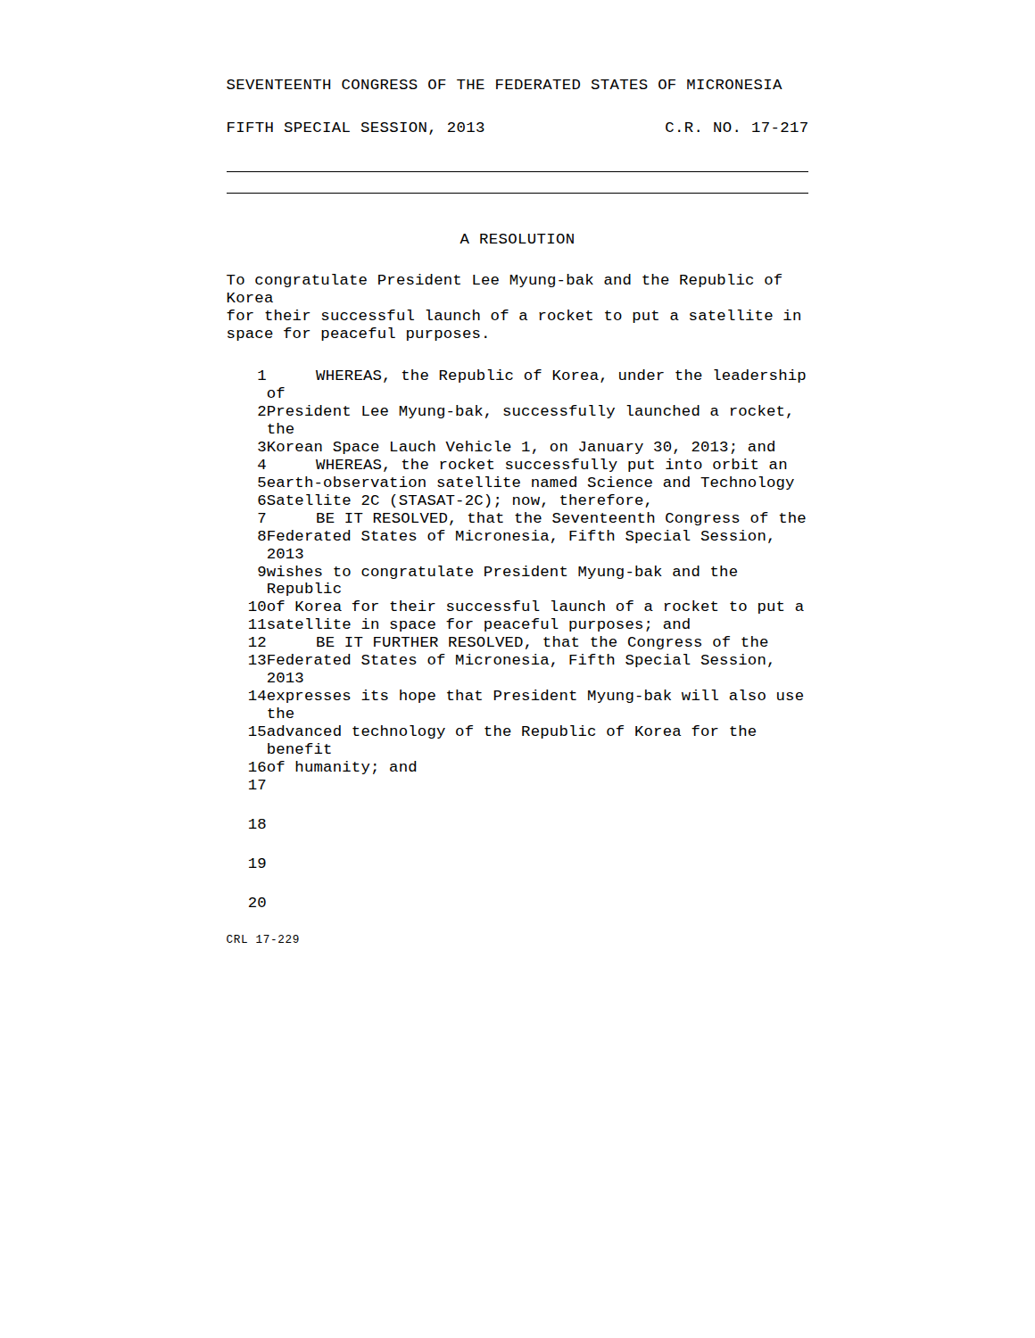SEVENTEENTH CONGRESS OF THE FEDERATED STATES OF MICRONESIA
FIFTH SPECIAL SESSION, 2013 C.R. NO. 17-217
A RESOLUTION
To congratulate President Lee Myung-bak and the Republic of Korea
for their successful launch of a rocket to put a satellite in
space for peaceful purposes.
| 1 | WHEREAS, the Republic of Korea, under the leadership of |
| 2 | President Lee Myung-bak, successfully launched a rocket, the |
| 3 | Korean Space Lauch Vehicle 1, on January 30, 2013; and |
| 4 | WHEREAS, the rocket successfully put into orbit an |
| 5 | earth-observation satellite named Science and Technology |
| 6 | Satellite 2C (STASAT-2C); now, therefore, |
| 7 | BE IT RESOLVED, that the Seventeenth Congress of the |
| 8 | Federated States of Micronesia, Fifth Special Session, 2013 |
| 9 | wishes to congratulate President Myung-bak and the Republic |
| 10 | of Korea for their successful launch of a rocket to put a |
| 11 | satellite in space for peaceful purposes; and |
| 12 | BE IT FURTHER RESOLVED, that the Congress of the |
| 13 | Federated States of Micronesia, Fifth Special Session, 2013 |
| 14 | expresses its hope that President Myung-bak will also use the |
| 15 | advanced technology of the Republic of Korea for the benefit |
| 16 | of humanity; and |
| 17 | |
| 18 | |
| 19 | |
| 20 | |
CRL 17-229